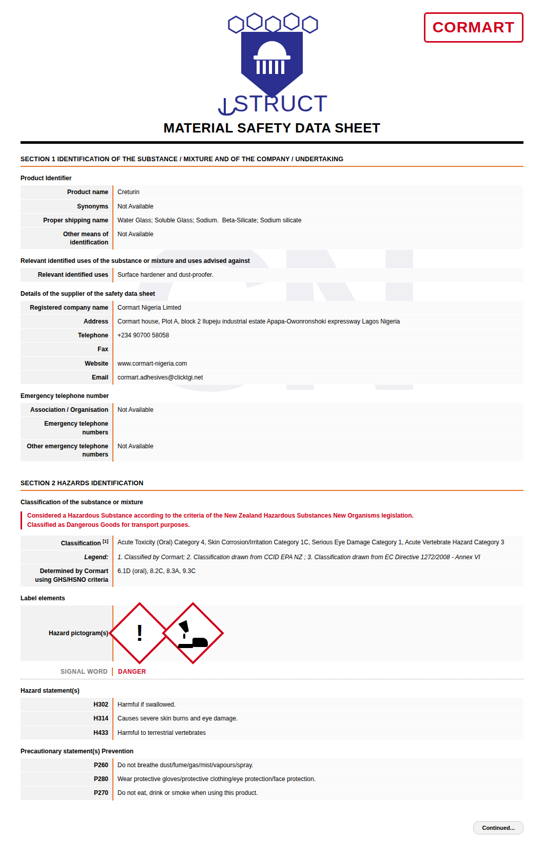CN
CORMART
STRUCT
MATERIAL SAFETY DATA SHEET
SECTION 1 IDENTIFICATION OF THE SUBSTANCE / MIXTURE AND OF THE COMPANY / UNDERTAKING
Product Identifier
| Product name | Creturin |
| Synonyms | Not Available |
| Proper shipping name | Water Glass; Soluble Glass; Sodium. Beta-Silicate; Sodium silicate |
| Other means of identification | Not Available |
Relevant identified uses of the substance or mixture and uses advised against
| Relevant identified uses | Surface hardener and dust-proofer. |
Details of the supplier of the safety data sheet
| Registered company name | Cormart Nigeria Limted |
| Address | Cormart house, Plot A, block 2 Ilupeju industrial estate Apapa-Owonronshoki expressway Lagos Nigeria |
| Telephone | +234 90700 58058 |
| Fax | |
| Website | www.cormart-nigeria.com |
| Email | cormart.adhesives@clicktgi.net |
Emergency telephone number
| Association / Organisation | Not Available |
| Emergency telephone numbers | |
| Other emergency telephone numbers | Not Available |
SECTION 2 HAZARDS IDENTIFICATION
Classification of the substance or mixture
Considered a Hazardous Substance according to the criteria of the New Zealand Hazardous Substances New Organisms legislation.
Classified as Dangerous Goods for transport purposes.
| Classification [1] | Acute Toxicity (Oral) Category 4, Skin Corrosion/Irritation Category 1C, Serious Eye Damage Category 1, Acute Vertebrate Hazard Category 3 |
| Legend: | 1. Classified by Cormart; 2. Classification drawn from CCID EPA NZ ; 3. Classification drawn from EC Directive 1272/2008 - Annex VI |
| Determined by Cormart using GHS/HSNO criteria | 6.1D (oral), 8.2C, 8.3A, 9.3C |
Label elements
| Hazard pictogram(s) | ! |
SIGNAL WORD
DANGER
Hazard statement(s)
| H302 | Harmful if swallowed. |
| H314 | Causes severe skin burns and eye damage. |
| H433 | Harmful to terrestrial vertebrates |
Precautionary statement(s) Prevention
| P260 | Do not breathe dust/fume/gas/mist/vapours/spray. |
| P280 | Wear protective gloves/protective clothing/eye protection/face protection. |
| P270 | Do not eat, drink or smoke when using this product. |
Continued...